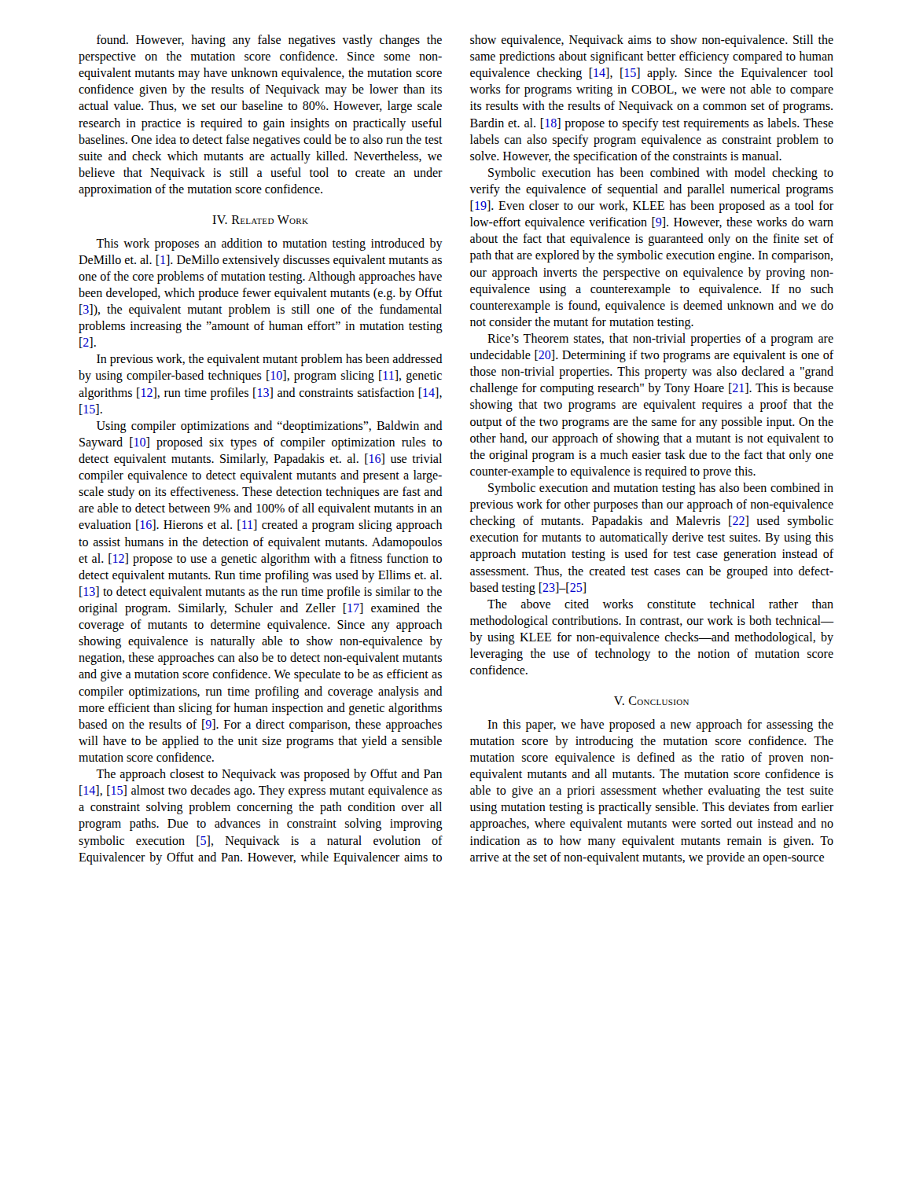found. However, having any false negatives vastly changes the perspective on the mutation score confidence. Since some non-equivalent mutants may have unknown equivalence, the mutation score confidence given by the results of Nequivack may be lower than its actual value. Thus, we set our baseline to 80%. However, large scale research in practice is required to gain insights on practically useful baselines. One idea to detect false negatives could be to also run the test suite and check which mutants are actually killed. Nevertheless, we believe that Nequivack is still a useful tool to create an under approximation of the mutation score confidence.
IV. Related Work
This work proposes an addition to mutation testing introduced by DeMillo et. al. [1]. DeMillo extensively discusses equivalent mutants as one of the core problems of mutation testing. Although approaches have been developed, which produce fewer equivalent mutants (e.g. by Offut [3]), the equivalent mutant problem is still one of the fundamental problems increasing the ”amount of human effort” in mutation testing [2].
In previous work, the equivalent mutant problem has been addressed by using compiler-based techniques [10], program slicing [11], genetic algorithms [12], run time profiles [13] and constraints satisfaction [14], [15].
Using compiler optimizations and “deoptimizations”, Baldwin and Sayward [10] proposed six types of compiler optimization rules to detect equivalent mutants. Similarly, Papadakis et. al. [16] use trivial compiler equivalence to detect equivalent mutants and present a large-scale study on its effectiveness. These detection techniques are fast and are able to detect between 9% and 100% of all equivalent mutants in an evaluation [16]. Hierons et al. [11] created a program slicing approach to assist humans in the detection of equivalent mutants. Adamopoulos et al. [12] propose to use a genetic algorithm with a fitness function to detect equivalent mutants. Run time profiling was used by Ellims et. al. [13] to detect equivalent mutants as the run time profile is similar to the original program. Similarly, Schuler and Zeller [17] examined the coverage of mutants to determine equivalence. Since any approach showing equivalence is naturally able to show non-equivalence by negation, these approaches can also be to detect non-equivalent mutants and give a mutation score confidence. We speculate to be as efficient as compiler optimizations, run time profiling and coverage analysis and more efficient than slicing for human inspection and genetic algorithms based on the results of [9]. For a direct comparison, these approaches will have to be applied to the unit size programs that yield a sensible mutation score confidence.
The approach closest to Nequivack was proposed by Offut and Pan [14], [15] almost two decades ago. They express mutant equivalence as a constraint solving problem concerning the path condition over all program paths. Due to advances in constraint solving improving symbolic execution [5], Nequivack is a natural evolution of Equivalencer by Offut and Pan. However, while Equivalencer aims to show equivalence, Nequivack aims to show non-equivalence. Still the same predictions about significant better efficiency compared to human equivalence checking [14], [15] apply. Since the Equivalencer tool works for programs writing in COBOL, we were not able to compare its results with the results of Nequivack on a common set of programs. Bardin et. al. [18] propose to specify test requirements as labels. These labels can also specify program equivalence as constraint problem to solve. However, the specification of the constraints is manual.
Symbolic execution has been combined with model checking to verify the equivalence of sequential and parallel numerical programs [19]. Even closer to our work, KLEE has been proposed as a tool for low-effort equivalence verification [9]. However, these works do warn about the fact that equivalence is guaranteed only on the finite set of path that are explored by the symbolic execution engine. In comparison, our approach inverts the perspective on equivalence by proving non-equivalence using a counterexample to equivalence. If no such counterexample is found, equivalence is deemed unknown and we do not consider the mutant for mutation testing.
Rice’s Theorem states, that non-trivial properties of a program are undecidable [20]. Determining if two programs are equivalent is one of those non-trivial properties. This property was also declared a "grand challenge for computing research" by Tony Hoare [21]. This is because showing that two programs are equivalent requires a proof that the output of the two programs are the same for any possible input. On the other hand, our approach of showing that a mutant is not equivalent to the original program is a much easier task due to the fact that only one counter-example to equivalence is required to prove this.
Symbolic execution and mutation testing has also been combined in previous work for other purposes than our approach of non-equivalence checking of mutants. Papadakis and Malevris [22] used symbolic execution for mutants to automatically derive test suites. By using this approach mutation testing is used for test case generation instead of assessment. Thus, the created test cases can be grouped into defect-based testing [23]–[25]
The above cited works constitute technical rather than methodological contributions. In contrast, our work is both technical—by using KLEE for non-equivalence checks—and methodological, by leveraging the use of technology to the notion of mutation score confidence.
V. Conclusion
In this paper, we have proposed a new approach for assessing the mutation score by introducing the mutation score confidence. The mutation score equivalence is defined as the ratio of proven non-equivalent mutants and all mutants. The mutation score confidence is able to give an a priori assessment whether evaluating the test suite using mutation testing is practically sensible. This deviates from earlier approaches, where equivalent mutants were sorted out instead and no indication as to how many equivalent mutants remain is given. To arrive at the set of non-equivalent mutants, we provide an open-source